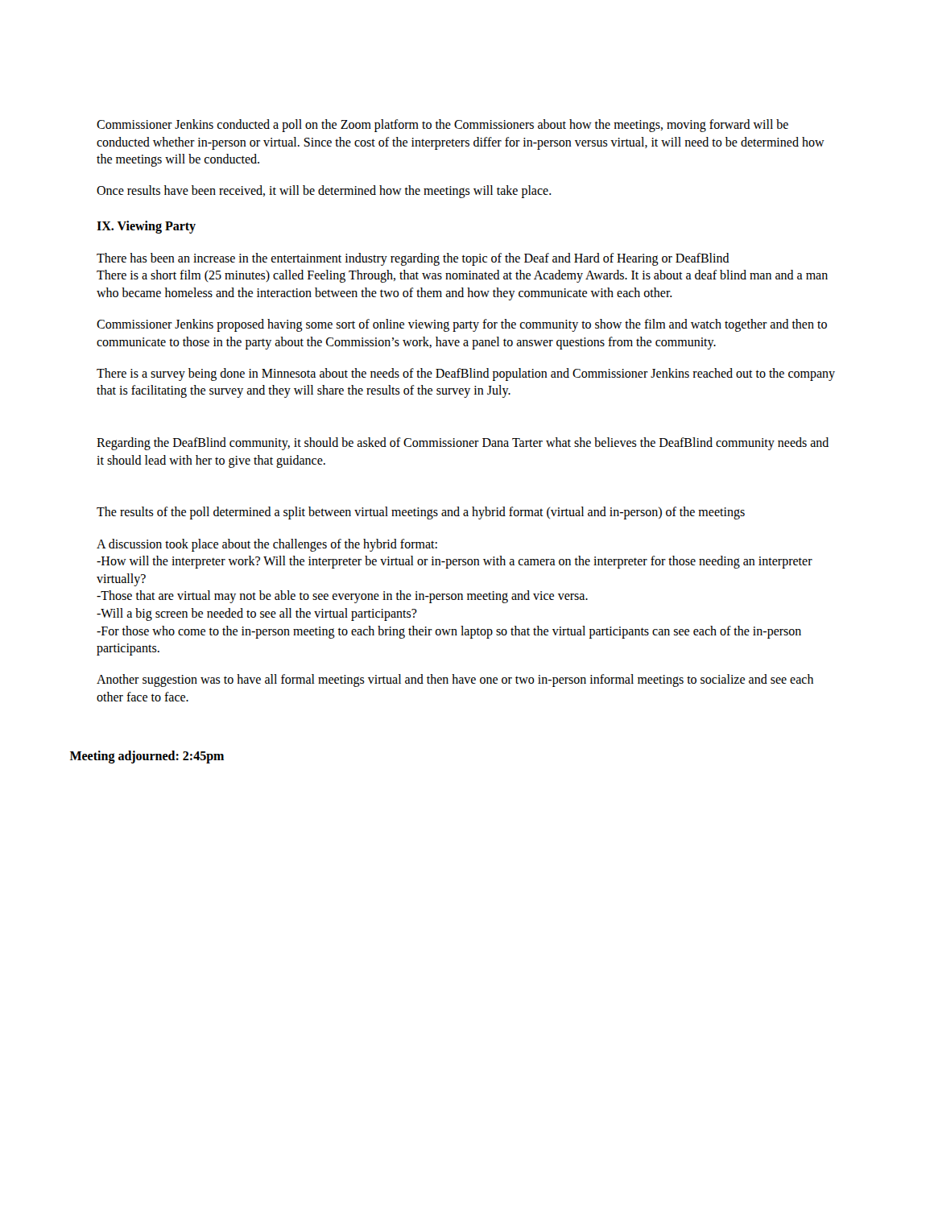Commissioner Jenkins conducted a poll on the Zoom platform to the Commissioners about how the meetings, moving forward will be conducted whether in-person or virtual. Since the cost of the interpreters differ for in-person versus virtual, it will need to be determined how the meetings will be conducted.
Once results have been received, it will be determined how the meetings will take place.
IX. Viewing Party
There has been an increase in the entertainment industry regarding the topic of the Deaf and Hard of Hearing or DeafBlind
There is a short film (25 minutes) called Feeling Through, that was nominated at the Academy Awards. It is about a deaf blind man and a man who became homeless and the interaction between the two of them and how they communicate with each other.
Commissioner Jenkins proposed having some sort of online viewing party for the community to show the film and watch together and then to communicate to those in the party about the Commission’s work, have a panel to answer questions from the community.
There is a survey being done in Minnesota about the needs of the DeafBlind population and Commissioner Jenkins reached out to the company that is facilitating the survey and they will share the results of the survey in July.
Regarding the DeafBlind community, it should be asked of Commissioner Dana Tarter what she believes the DeafBlind community needs and it should lead with her to give that guidance.
The results of the poll determined a split between virtual meetings and a hybrid format (virtual and in-person) of the meetings
A discussion took place about the challenges of the hybrid format:
-How will the interpreter work? Will the interpreter be virtual or in-person with a camera on the interpreter for those needing an interpreter virtually?
-Those that are virtual may not be able to see everyone in the in-person meeting and vice versa.
-Will a big screen be needed to see all the virtual participants?
-For those who come to the in-person meeting to each bring their own laptop so that the virtual participants can see each of the in-person participants.
Another suggestion was to have all formal meetings virtual and then have one or two in-person informal meetings to socialize and see each other face to face.
Meeting adjourned: 2:45pm